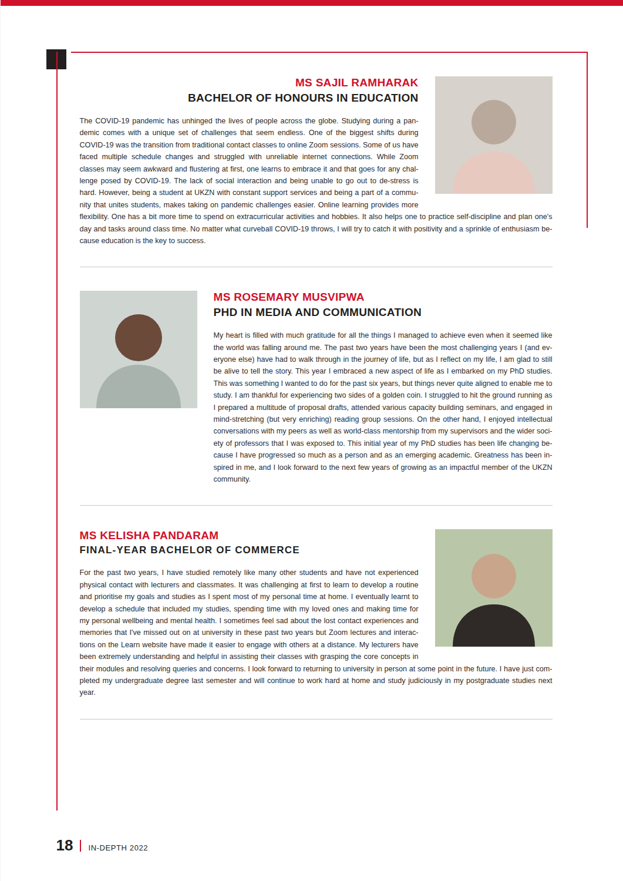MS SAJIL RAMHARAK
BACHELOR OF HONOURS IN EDUCATION
The COVID-19 pandemic has unhinged the lives of people across the globe. Studying during a pandemic comes with a unique set of challenges that seem endless. One of the biggest shifts during COVID-19 was the transition from traditional contact classes to online Zoom sessions. Some of us have faced multiple schedule changes and struggled with unreliable internet connections. While Zoom classes may seem awkward and flustering at first, one learns to embrace it and that goes for any challenge posed by COVID-19. The lack of social interaction and being unable to go out to de-stress is hard. However, being a student at UKZN with constant support services and being a part of a community that unites students, makes taking on pandemic challenges easier. Online learning provides more flexibility. One has a bit more time to spend on extracurricular activities and hobbies. It also helps one to practice self-discipline and plan one's day and tasks around class time. No matter what curveball COVID-19 throws, I will try to catch it with positivity and a sprinkle of enthusiasm because education is the key to success.
MS ROSEMARY MUSVIPWA
PHD IN MEDIA AND COMMUNICATION
My heart is filled with much gratitude for all the things I managed to achieve even when it seemed like the world was falling around me. The past two years have been the most challenging years I (and everyone else) have had to walk through in the journey of life, but as I reflect on my life, I am glad to still be alive to tell the story. This year I embraced a new aspect of life as I embarked on my PhD studies. This was something I wanted to do for the past six years, but things never quite aligned to enable me to study. I am thankful for experiencing two sides of a golden coin. I struggled to hit the ground running as I prepared a multitude of proposal drafts, attended various capacity building seminars, and engaged in mind-stretching (but very enriching) reading group sessions. On the other hand, I enjoyed intellectual conversations with my peers as well as world-class mentorship from my supervisors and the wider society of professors that I was exposed to. This initial year of my PhD studies has been life changing because I have progressed so much as a person and as an emerging academic. Greatness has been inspired in me, and I look forward to the next few years of growing as an impactful member of the UKZN community.
MS KELISHA PANDARAM
FINAL-YEAR BACHELOR OF COMMERCE
For the past two years, I have studied remotely like many other students and have not experienced physical contact with lecturers and classmates. It was challenging at first to learn to develop a routine and prioritise my goals and studies as I spent most of my personal time at home. I eventually learnt to develop a schedule that included my studies, spending time with my loved ones and making time for my personal wellbeing and mental health. I sometimes feel sad about the lost contact experiences and memories that I've missed out on at university in these past two years but Zoom lectures and interactions on the Learn website have made it easier to engage with others at a distance. My lecturers have been extremely understanding and helpful in assisting their classes with grasping the core concepts in their modules and resolving queries and concerns. I look forward to returning to university in person at some point in the future. I have just completed my undergraduate degree last semester and will continue to work hard at home and study judiciously in my postgraduate studies next year.
18 IN-DEPTH 2022